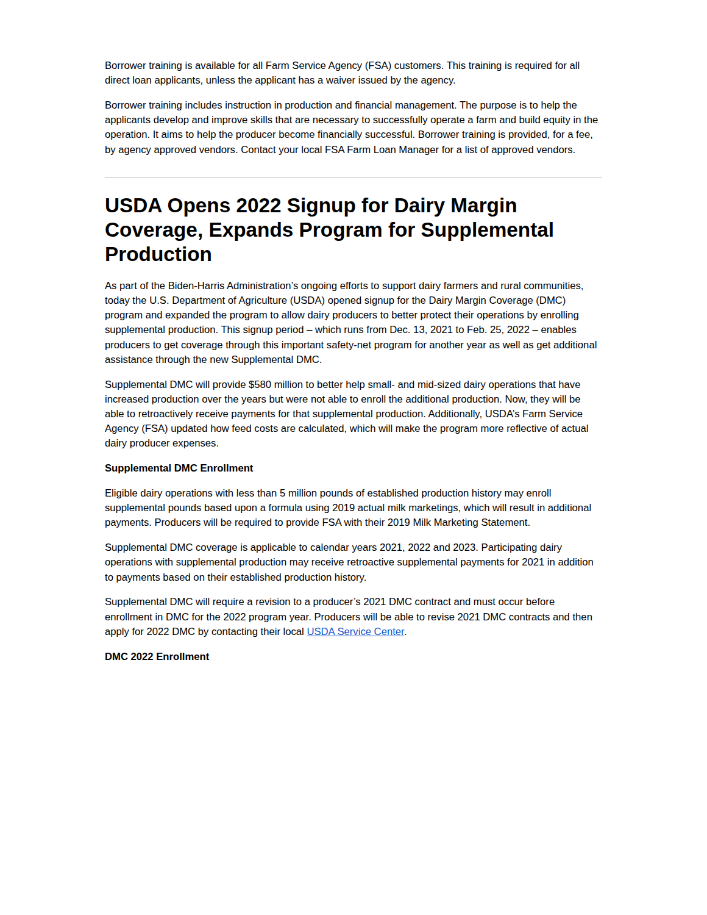Borrower training is available for all Farm Service Agency (FSA) customers. This training is required for all direct loan applicants, unless the applicant has a waiver issued by the agency.
Borrower training includes instruction in production and financial management. The purpose is to help the applicants develop and improve skills that are necessary to successfully operate a farm and build equity in the operation. It aims to help the producer become financially successful. Borrower training is provided, for a fee, by agency approved vendors. Contact your local FSA Farm Loan Manager for a list of approved vendors.
USDA Opens 2022 Signup for Dairy Margin Coverage, Expands Program for Supplemental Production
As part of the Biden-Harris Administration’s ongoing efforts to support dairy farmers and rural communities, today the U.S. Department of Agriculture (USDA) opened signup for the Dairy Margin Coverage (DMC) program and expanded the program to allow dairy producers to better protect their operations by enrolling supplemental production. This signup period – which runs from Dec. 13, 2021 to Feb. 25, 2022 – enables producers to get coverage through this important safety-net program for another year as well as get additional assistance through the new Supplemental DMC.
Supplemental DMC will provide $580 million to better help small- and mid-sized dairy operations that have increased production over the years but were not able to enroll the additional production. Now, they will be able to retroactively receive payments for that supplemental production. Additionally, USDA’s Farm Service Agency (FSA) updated how feed costs are calculated, which will make the program more reflective of actual dairy producer expenses.
Supplemental DMC Enrollment
Eligible dairy operations with less than 5 million pounds of established production history may enroll supplemental pounds based upon a formula using 2019 actual milk marketings, which will result in additional payments. Producers will be required to provide FSA with their 2019 Milk Marketing Statement.
Supplemental DMC coverage is applicable to calendar years 2021, 2022 and 2023. Participating dairy operations with supplemental production may receive retroactive supplemental payments for 2021 in addition to payments based on their established production history.
Supplemental DMC will require a revision to a producer’s 2021 DMC contract and must occur before enrollment in DMC for the 2022 program year. Producers will be able to revise 2021 DMC contracts and then apply for 2022 DMC by contacting their local USDA Service Center.
DMC 2022 Enrollment